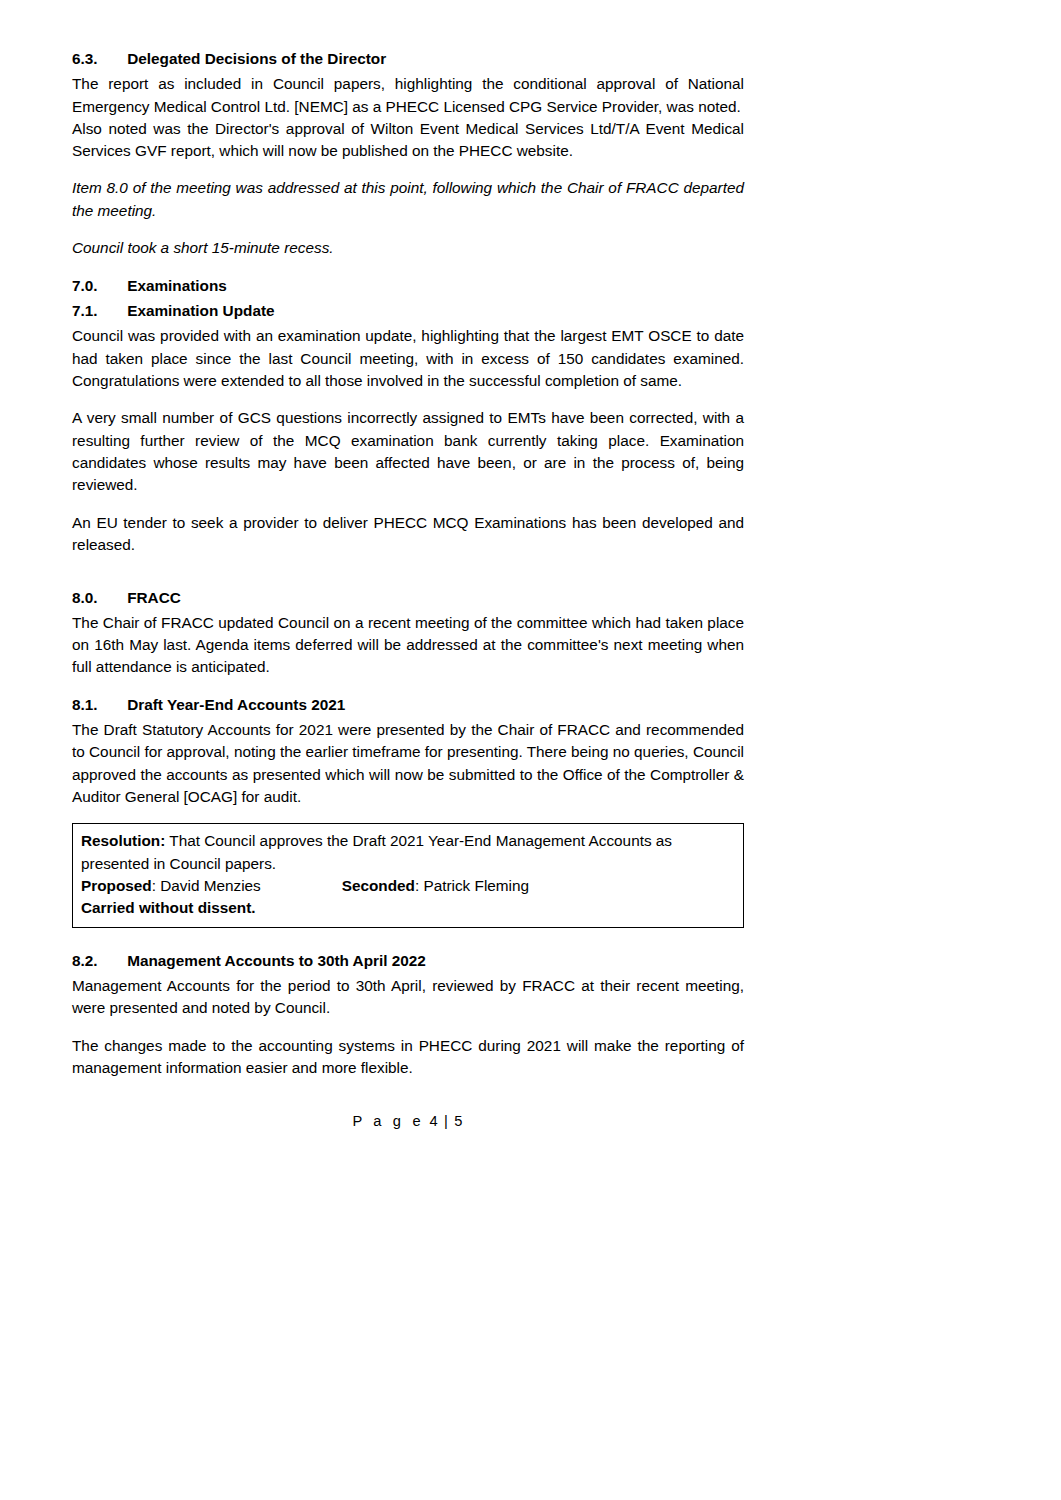6.3. Delegated Decisions of the Director
The report as included in Council papers, highlighting the conditional approval of National Emergency Medical Control Ltd. [NEMC] as a PHECC Licensed CPG Service Provider, was noted.
Also noted was the Director's approval of Wilton Event Medical Services Ltd/T/A Event Medical Services GVF report, which will now be published on the PHECC website.
Item 8.0 of the meeting was addressed at this point, following which the Chair of FRACC departed the meeting.
Council took a short 15-minute recess.
7.0. Examinations
7.1. Examination Update
Council was provided with an examination update, highlighting that the largest EMT OSCE to date had taken place since the last Council meeting, with in excess of 150 candidates examined. Congratulations were extended to all those involved in the successful completion of same.
A very small number of GCS questions incorrectly assigned to EMTs have been corrected, with a resulting further review of the MCQ examination bank currently taking place. Examination candidates whose results may have been affected have been, or are in the process of, being reviewed.
An EU tender to seek a provider to deliver PHECC MCQ Examinations has been developed and released.
8.0. FRACC
The Chair of FRACC updated Council on a recent meeting of the committee which had taken place on 16th May last. Agenda items deferred will be addressed at the committee's next meeting when full attendance is anticipated.
8.1. Draft Year-End Accounts 2021
The Draft Statutory Accounts for 2021 were presented by the Chair of FRACC and recommended to Council for approval, noting the earlier timeframe for presenting. There being no queries, Council approved the accounts as presented which will now be submitted to the Office of the Comptroller & Auditor General [OCAG] for audit.
Resolution: That Council approves the Draft 2021 Year-End Management Accounts as presented in Council papers.
Proposed: David Menzies Seconded: Patrick Fleming
Carried without dissent.
8.2. Management Accounts to 30th April 2022
Management Accounts for the period to 30th April, reviewed by FRACC at their recent meeting, were presented and noted by Council.
The changes made to the accounting systems in PHECC during 2021 will make the reporting of management information easier and more flexible.
P a g e 4 | 5